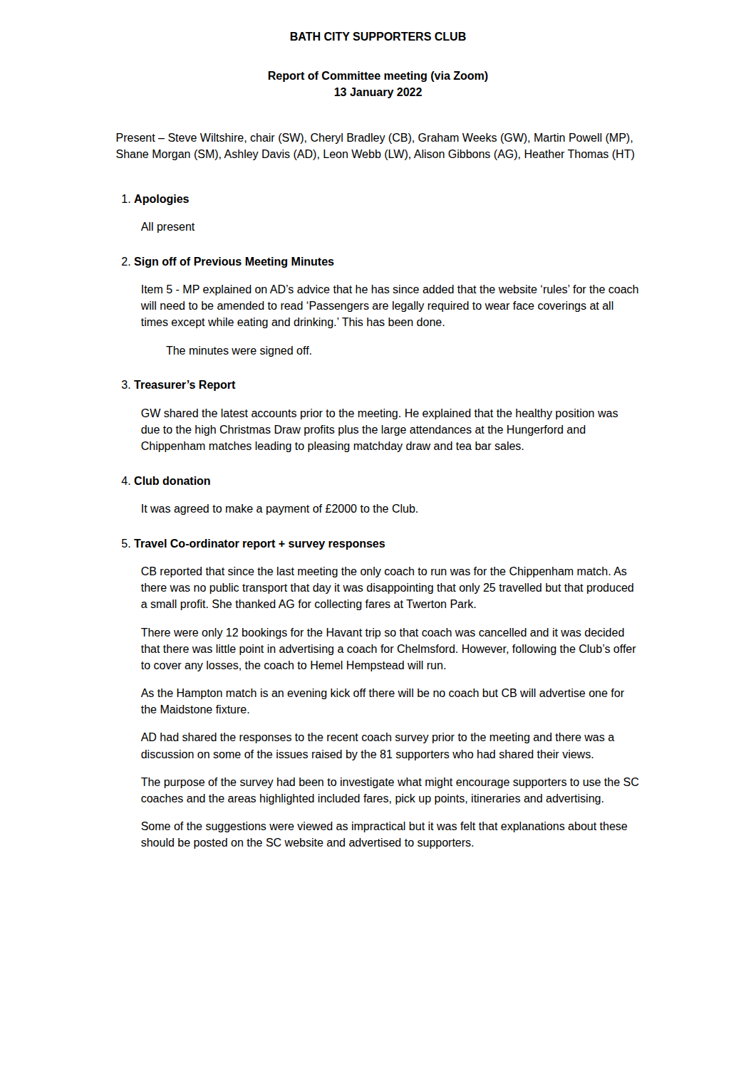BATH CITY SUPPORTERS CLUB
Report of Committee meeting (via Zoom)
13 January 2022
Present – Steve Wiltshire, chair (SW), Cheryl Bradley (CB), Graham Weeks (GW), Martin Powell (MP), Shane Morgan (SM), Ashley Davis (AD), Leon Webb (LW), Alison Gibbons (AG), Heather Thomas (HT)
Apologies
All present
Sign off of Previous Meeting Minutes
Item 5 - MP explained on AD’s advice that he has since added that the website ‘rules’ for the coach will need to be amended to read ‘Passengers are legally required to wear face coverings at all times except while eating and drinking.’ This has been done.
The minutes were signed off.
Treasurer’s Report
GW shared the latest accounts prior to the meeting. He explained that the healthy position was due to the high Christmas Draw profits plus the large attendances at the Hungerford and Chippenham matches leading to pleasing matchday draw and tea bar sales.
Club donation
It was agreed to make a payment of £2000 to the Club.
Travel Co-ordinator report + survey responses
CB reported that since the last meeting the only coach to run was for the Chippenham match. As there was no public transport that day it was disappointing that only 25 travelled but that produced a small profit. She thanked AG for collecting fares at Twerton Park.
There were only 12 bookings for the Havant trip so that coach was cancelled and it was decided that there was little point in advertising a coach for Chelmsford. However, following the Club’s offer to cover any losses, the coach to Hemel Hempstead will run.
As the Hampton match is an evening kick off there will be no coach but CB will advertise one for the Maidstone fixture.
AD had shared the responses to the recent coach survey prior to the meeting and there was a discussion on some of the issues raised by the 81 supporters who had shared their views.
The purpose of the survey had been to investigate what might encourage supporters to use the SC coaches and the areas highlighted included fares, pick up points, itineraries and advertising.
Some of the suggestions were viewed as impractical but it was felt that explanations about these should be posted on the SC website and advertised to supporters.